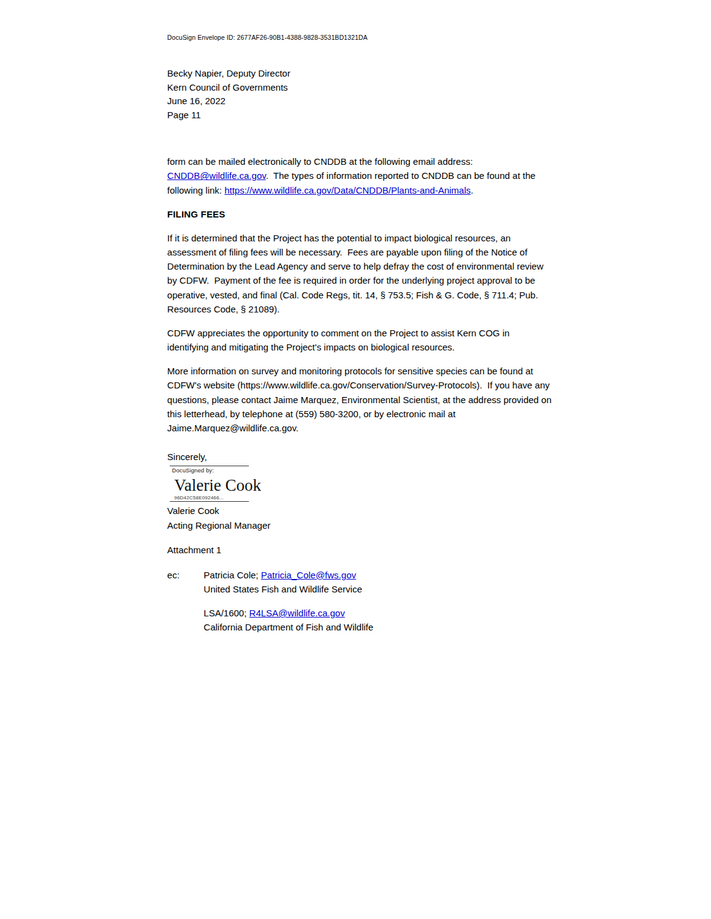DocuSign Envelope ID: 2677AF26-90B1-4388-9828-3531BD1321DA
Becky Napier, Deputy Director
Kern Council of Governments
June 16, 2022
Page 11
form can be mailed electronically to CNDDB at the following email address: CNDDB@wildlife.ca.gov. The types of information reported to CNDDB can be found at the following link: https://www.wildlife.ca.gov/Data/CNDDB/Plants-and-Animals.
FILING FEES
If it is determined that the Project has the potential to impact biological resources, an assessment of filing fees will be necessary. Fees are payable upon filing of the Notice of Determination by the Lead Agency and serve to help defray the cost of environmental review by CDFW. Payment of the fee is required in order for the underlying project approval to be operative, vested, and final (Cal. Code Regs, tit. 14, § 753.5; Fish & G. Code, § 711.4; Pub. Resources Code, § 21089).
CDFW appreciates the opportunity to comment on the Project to assist Kern COG in identifying and mitigating the Project's impacts on biological resources.
More information on survey and monitoring protocols for sensitive species can be found at CDFW's website (https://www.wildlife.ca.gov/Conservation/Survey-Protocols). If you have any questions, please contact Jaime Marquez, Environmental Scientist, at the address provided on this letterhead, by telephone at (559) 580-3200, or by electronic mail at Jaime.Marquez@wildlife.ca.gov.
Sincerely,
DocuSigned by:
Valerie Cook
96D42C58E092466...
Valerie Cook
Acting Regional Manager
Attachment 1
| ec: | Patricia Cole; Patricia_Cole@fws.gov United States Fish and Wildlife Service LSA/1600; R4LSA@wildlife.ca.gov California Department of Fish and Wildlife |